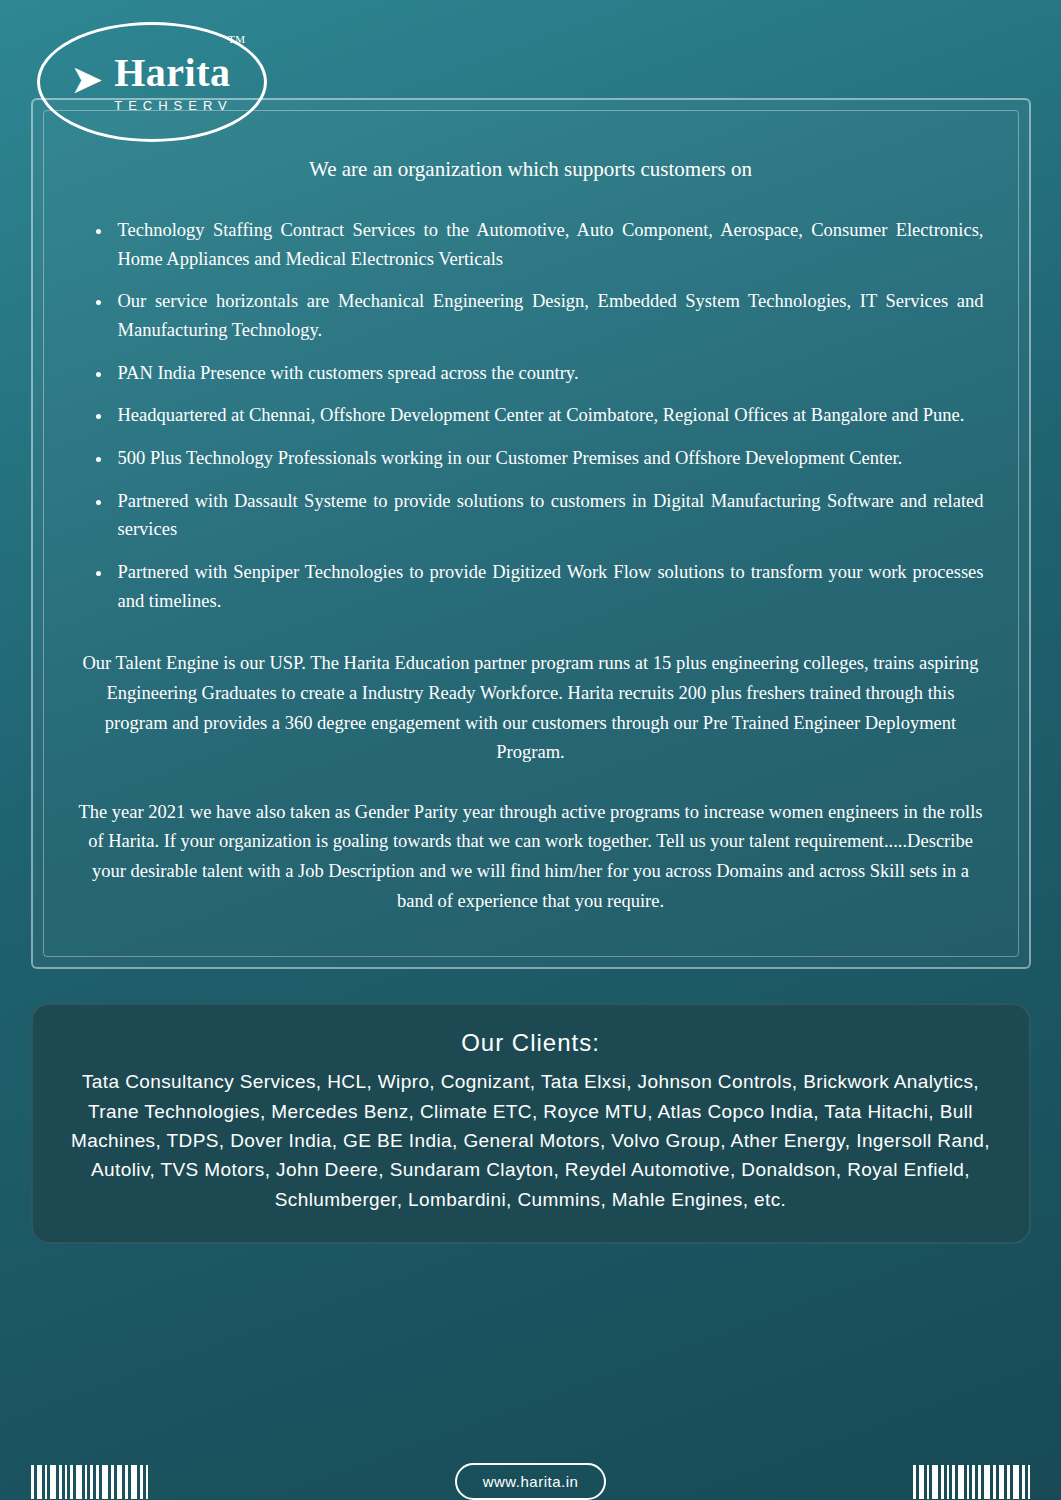TM ➤ Harita TECHSERV
We are an organization which supports customers on
Technology Staffing Contract Services to the Automotive, Auto Component, Aerospace, Consumer Electronics, Home Appliances and Medical Electronics Verticals
Our service horizontals are Mechanical Engineering Design, Embedded System Technologies, IT Services and Manufacturing Technology.
PAN India Presence with customers spread across the country.
Headquartered at Chennai, Offshore Development Center at Coimbatore, Regional Offices at Bangalore and Pune.
500 Plus Technology Professionals working in our Customer Premises and Offshore Development Center.
Partnered with Dassault Systeme to provide solutions to customers in Digital Manufacturing Software and related services
Partnered with Senpiper Technologies to provide Digitized Work Flow solutions to transform your work processes and timelines.
Our Talent Engine is our USP. The Harita Education partner program runs at 15 plus engineering colleges, trains aspiring Engineering Graduates to create a Industry Ready Workforce. Harita recruits 200 plus freshers trained through this program and provides a 360 degree engagement with our customers through our Pre Trained Engineer Deployment Program.
The year 2021 we have also taken as Gender Parity year through active programs to increase women engineers in the rolls of Harita. If your organization is goaling towards that we can work together. Tell us your talent requirement.....Describe your desirable talent with a Job Description and we will find him/her for you across Domains and across Skill sets in a band of experience that you require.
Our Clients:
Tata Consultancy Services, HCL, Wipro, Cognizant, Tata Elxsi, Johnson Controls, Brickwork Analytics, Trane Technologies, Mercedes Benz, Climate ETC, Royce MTU, Atlas Copco India, Tata Hitachi, Bull Machines, TDPS, Dover India, GE BE India, General Motors, Volvo Group, Ather Energy, Ingersoll Rand, Autoliv, TVS Motors, John Deere, Sundaram Clayton, Reydel Automotive, Donaldson, Royal Enfield, Schlumberger, Lombardini, Cummins, Mahle Engines, etc.
www.harita.in